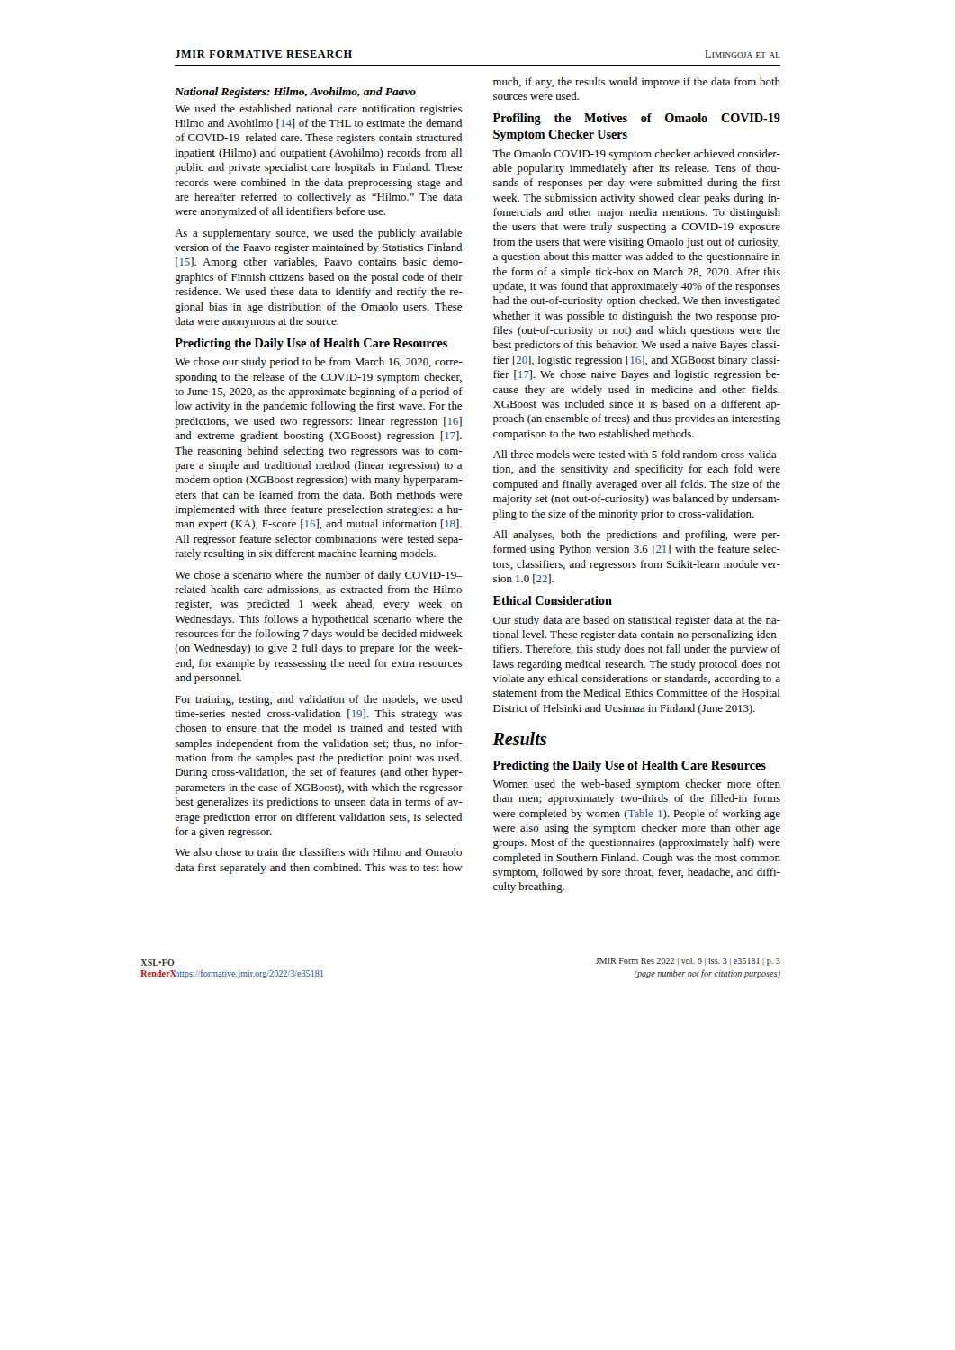JMIR FORMATIVE RESEARCH
Limingoja et al
National Registers: Hilmo, Avohilmo, and Paavo
We used the established national care notification registries Hilmo and Avohilmo [14] of the THL to estimate the demand of COVID-19–related care. These registers contain structured inpatient (Hilmo) and outpatient (Avohilmo) records from all public and private specialist care hospitals in Finland. These records were combined in the data preprocessing stage and are hereafter referred to collectively as “Hilmo.” The data were anonymized of all identifiers before use.
As a supplementary source, we used the publicly available version of the Paavo register maintained by Statistics Finland [15]. Among other variables, Paavo contains basic demographics of Finnish citizens based on the postal code of their residence. We used these data to identify and rectify the regional bias in age distribution of the Omaolo users. These data were anonymous at the source.
Predicting the Daily Use of Health Care Resources
We chose our study period to be from March 16, 2020, corresponding to the release of the COVID-19 symptom checker, to June 15, 2020, as the approximate beginning of a period of low activity in the pandemic following the first wave. For the predictions, we used two regressors: linear regression [16] and extreme gradient boosting (XGBoost) regression [17]. The reasoning behind selecting two regressors was to compare a simple and traditional method (linear regression) to a modern option (XGBoost regression) with many hyperparameters that can be learned from the data. Both methods were implemented with three feature preselection strategies: a human expert (KA), F-score [16], and mutual information [18]. All regressor feature selector combinations were tested separately resulting in six different machine learning models.
We chose a scenario where the number of daily COVID-19–related health care admissions, as extracted from the Hilmo register, was predicted 1 week ahead, every week on Wednesdays. This follows a hypothetical scenario where the resources for the following 7 days would be decided midweek (on Wednesday) to give 2 full days to prepare for the weekend, for example by reassessing the need for extra resources and personnel.
For training, testing, and validation of the models, we used time-series nested cross-validation [19]. This strategy was chosen to ensure that the model is trained and tested with samples independent from the validation set; thus, no information from the samples past the prediction point was used. During cross-validation, the set of features (and other hyperparameters in the case of XGBoost), with which the regressor best generalizes its predictions to unseen data in terms of average prediction error on different validation sets, is selected for a given regressor.
We also chose to train the classifiers with Hilmo and Omaolo data first separately and then combined. This was to test how much, if any, the results would improve if the data from both sources were used.
Profiling the Motives of Omaolo COVID-19 Symptom Checker Users
The Omaolo COVID-19 symptom checker achieved considerable popularity immediately after its release. Tens of thousands of responses per day were submitted during the first week. The submission activity showed clear peaks during infomercials and other major media mentions. To distinguish the users that were truly suspecting a COVID-19 exposure from the users that were visiting Omaolo just out of curiosity, a question about this matter was added to the questionnaire in the form of a simple tick-box on March 28, 2020. After this update, it was found that approximately 40% of the responses had the out-of-curiosity option checked. We then investigated whether it was possible to distinguish the two response profiles (out-of-curiosity or not) and which questions were the best predictors of this behavior. We used a naive Bayes classifier [20], logistic regression [16], and XGBoost binary classifier [17]. We chose naive Bayes and logistic regression because they are widely used in medicine and other fields. XGBoost was included since it is based on a different approach (an ensemble of trees) and thus provides an interesting comparison to the two established methods.
All three models were tested with 5-fold random cross-validation, and the sensitivity and specificity for each fold were computed and finally averaged over all folds. The size of the majority set (not out-of-curiosity) was balanced by undersampling to the size of the minority prior to cross-validation.
All analyses, both the predictions and profiling, were performed using Python version 3.6 [21] with the feature selectors, classifiers, and regressors from Scikit-learn module version 1.0 [22].
Ethical Consideration
Our study data are based on statistical register data at the national level. These register data contain no personalizing identifiers. Therefore, this study does not fall under the purview of laws regarding medical research. The study protocol does not violate any ethical considerations or standards, according to a statement from the Medical Ethics Committee of the Hospital District of Helsinki and Uusimaa in Finland (June 2013).
Results
Predicting the Daily Use of Health Care Resources
Women used the web-based symptom checker more often than men; approximately two-thirds of the filled-in forms were completed by women (Table 1). People of working age were also using the symptom checker more than other age groups. Most of the questionnaires (approximately half) were completed in Southern Finland. Cough was the most common symptom, followed by sore throat, fever, headache, and difficulty breathing.
XSL•FO
RenderX
https://formative.jmir.org/2022/3/e35181
JMIR Form Res 2022 | vol. 6 | iss. 3 | e35181 | p. 3
(page number not for citation purposes)